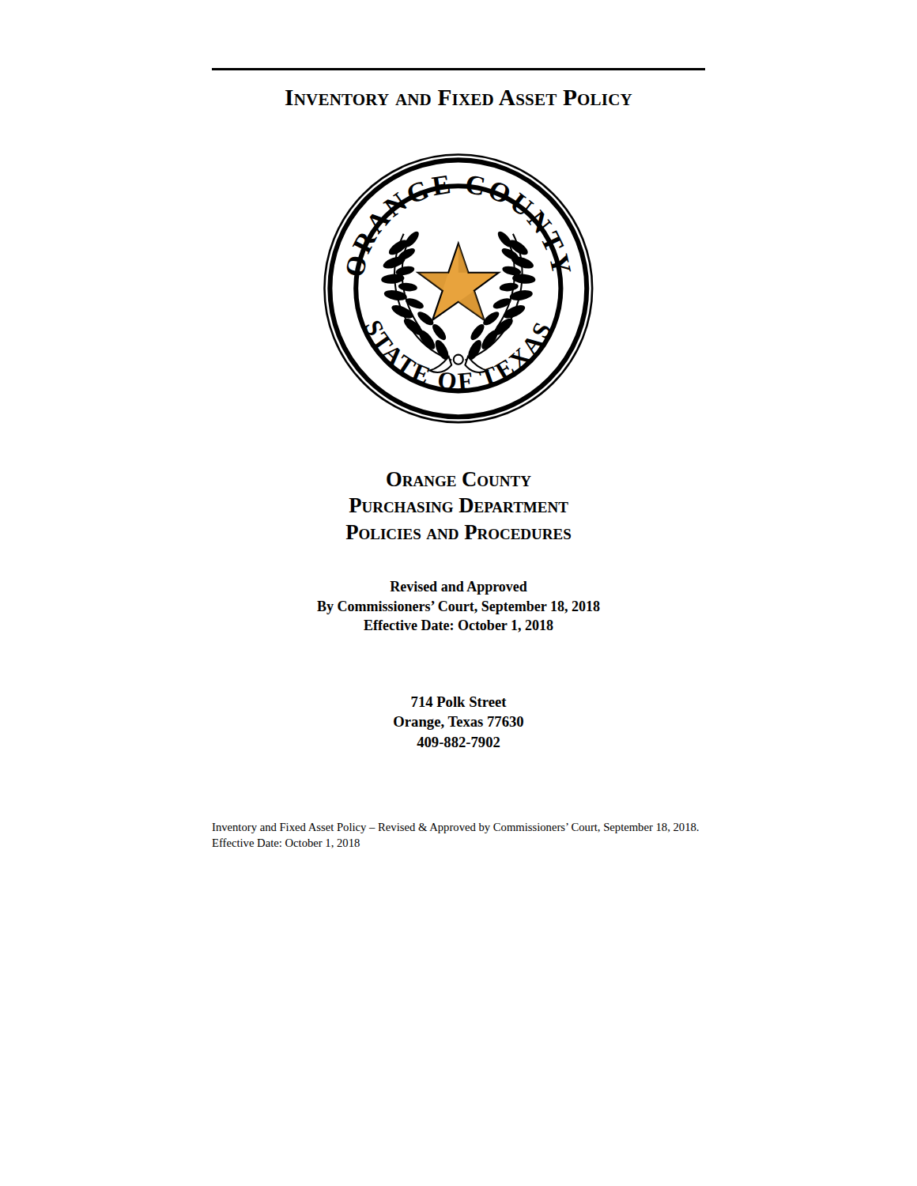Inventory and Fixed Asset Policy
ORANGE COUNTY STATE OF TEXAS
Orange County
Purchasing Department
Policies and Procedures
Revised and Approved
By Commissioners’ Court, September 18, 2018
Effective Date: October 1, 2018
714 Polk Street
Orange, Texas 77630
409-882-7902
Inventory and Fixed Asset Policy – Revised & Approved by Commissioners’ Court, September 18, 2018. Effective Date: October 1, 2018